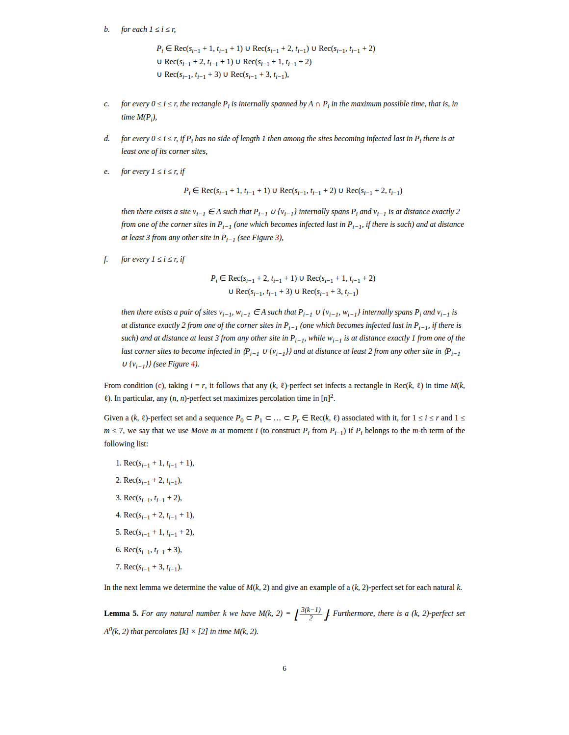b.
for each 1 ≤ i ≤ r,
Pi ∈ Rec(si−1 + 1, ti−1 + 1) ∪ Rec(si−1 + 2, ti−1) ∪ Rec(si−1, ti−1 + 2) ∪ Rec(si−1 + 2, ti−1 + 1) ∪ Rec(si−1 + 1, ti−1 + 2) ∪ Rec(si−1, ti−1 + 3) ∪ Rec(si−1 + 3, ti−1),
c.
for every 0 ≤ i ≤ r, the rectangle Pi is internally spanned by A ∩ Pi in the maximum possible time, that is, in time M(Pi),
d.
for every 0 ≤ i ≤ r, if Pi has no side of length 1 then among the sites becoming infected last in Pi there is at least one of its corner sites,
e.
for every 1 ≤ i ≤ r, if
Pi ∈ Rec(si−1 + 1, ti−1 + 1) ∪ Rec(si−1, ti−1 + 2) ∪ Rec(si−1 + 2, ti−1)
then there exists a site vi−1 ∈ A such that Pi−1 ∪ {vi−1} internally spans Pi and vi−1 is at distance exactly 2 from one of the corner sites in Pi−1 (one which becomes infected last in Pi−1, if there is such) and at distance at least 3 from any other site in Pi−1 (see Figure 3),
f.
for every 1 ≤ i ≤ r, if
Pi ∈ Rec(si−1 + 2, ti−1 + 1) ∪ Rec(si−1 + 1, ti−1 + 2) ∪ Rec(si−1, ti−1 + 3) ∪ Rec(si−1 + 3, ti−1)
then there exists a pair of sites vi−1, wi−1 ∈ A such that Pi−1 ∪ {vi−1, wi−1} internally spans Pi and vi−1 is at distance exactly 2 from one of the corner sites in Pi−1 (one which becomes infected last in Pi−1, if there is such) and at distance at least 3 from any other site in Pi−1, while wi−1 is at distance exactly 1 from one of the last corner sites to become infected in ⟨Pi−1 ∪ {vi−1}⟩ and at distance at least 2 from any other site in ⟨Pi−1 ∪ {vi−1}⟩ (see Figure 4).
From condition (c), taking i = r, it follows that any (k, ℓ)-perfect set infects a rectangle in Rec(k, ℓ) in time M(k, ℓ). In particular, any (n, n)-perfect set maximizes percolation time in [n]2.
Given a (k, ℓ)-perfect set and a sequence P0 ⊂ P1 ⊂ … ⊂ Pr ∈ Rec(k, ℓ) associated with it, for 1 ≤ i ≤ r and 1 ≤ m ≤ 7, we say that we use Move m at moment i (to construct Pi from Pi−1) if Pi belongs to the m-th term of the following list:
Rec(si−1 + 1, ti−1 + 1),
Rec(si−1 + 2, ti−1),
Rec(si−1, ti−1 + 2),
Rec(si−1 + 2, ti−1 + 1),
Rec(si−1 + 1, ti−1 + 2),
Rec(si−1, ti−1 + 3),
Rec(si−1 + 3, ti−1).
In the next lemma we determine the value of M(k, 2) and give an example of a (k, 2)-perfect set for each natural k.
Lemma 5. For any natural number k we have M(k, 2) = ⌊3(k−1) 2⌋. Furthermore, there is a (k, 2)-perfect set A0(k, 2) that percolates [k] × [2] in time M(k, 2).
6